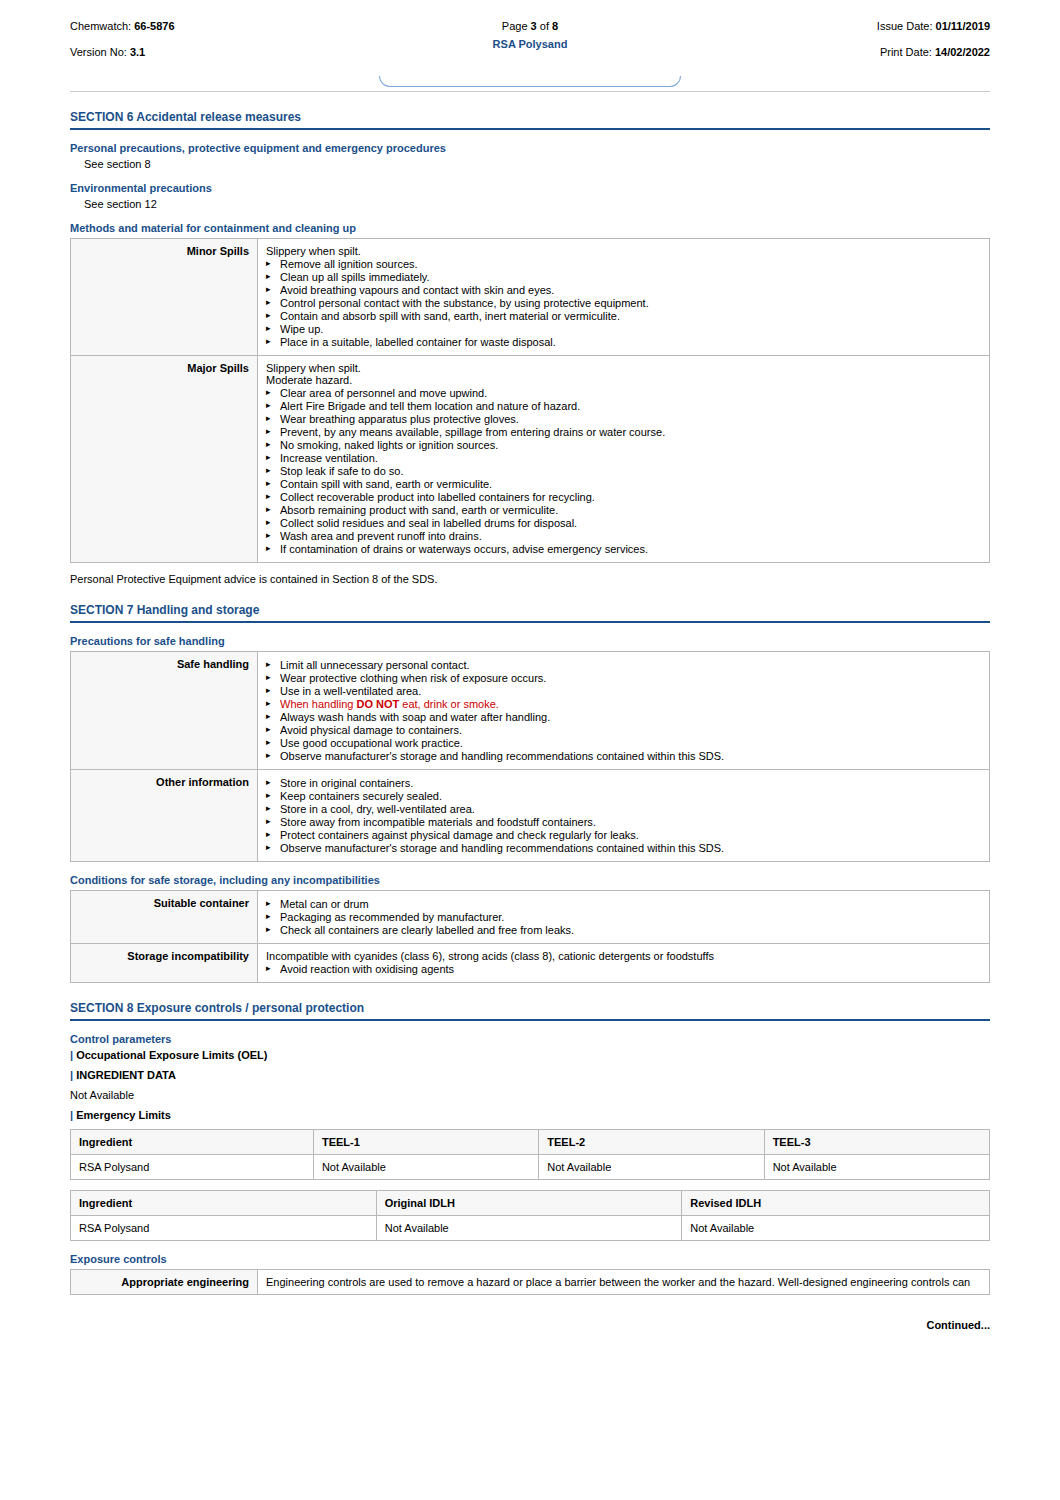Chemwatch: 66-5876
Version No: 3.1
Page 3 of 8
RSA Polysand
Issue Date: 01/11/2019
Print Date: 14/02/2022
SECTION 6 Accidental release measures
Personal precautions, protective equipment and emergency procedures
See section 8
Environmental precautions
See section 12
Methods and material for containment and cleaning up
| Minor Spills | Slippery when spilt. Remove all ignition sources. Clean up all spills immediately. Avoid breathing vapours and contact with skin and eyes. Control personal contact with the substance, by using protective equipment. Contain and absorb spill with sand, earth, inert material or vermiculite. Wipe up. Place in a suitable, labelled container for waste disposal. |
| Major Spills | Slippery when spilt. Moderate hazard. Clear area of personnel and move upwind. Alert Fire Brigade and tell them location and nature of hazard. Wear breathing apparatus plus protective gloves. Prevent, by any means available, spillage from entering drains or water course. No smoking, naked lights or ignition sources. Increase ventilation. Stop leak if safe to do so. Contain spill with sand, earth or vermiculite. Collect recoverable product into labelled containers for recycling. Absorb remaining product with sand, earth or vermiculite. Collect solid residues and seal in labelled drums for disposal. Wash area and prevent runoff into drains. If contamination of drains or waterways occurs, advise emergency services. |
Personal Protective Equipment advice is contained in Section 8 of the SDS.
SECTION 7 Handling and storage
Precautions for safe handling
| Safe handling | Limit all unnecessary personal contact. Wear protective clothing when risk of exposure occurs. Use in a well-ventilated area. When handling DO NOT eat, drink or smoke. Always wash hands with soap and water after handling. Avoid physical damage to containers. Use good occupational work practice. Observe manufacturer's storage and handling recommendations contained within this SDS. |
| Other information | Store in original containers. Keep containers securely sealed. Store in a cool, dry, well-ventilated area. Store away from incompatible materials and foodstuff containers. Protect containers against physical damage and check regularly for leaks. Observe manufacturer's storage and handling recommendations contained within this SDS. |
Conditions for safe storage, including any incompatibilities
| Suitable container | Metal can or drum Packaging as recommended by manufacturer. Check all containers are clearly labelled and free from leaks. |
| Storage incompatibility | Incompatible with cyanides (class 6), strong acids (class 8), cationic detergents or foodstuffs Avoid reaction with oxidising agents |
SECTION 8 Exposure controls / personal protection
Control parameters
| Occupational Exposure Limits (OEL)
| INGREDIENT DATA
Not Available
| Emergency Limits
| Ingredient | TEEL-1 | TEEL-2 | TEEL-3 |
| --- | --- | --- | --- |
| RSA Polysand | Not Available | Not Available | Not Available |
| Ingredient | Original IDLH | Revised IDLH |
| --- | --- | --- |
| RSA Polysand | Not Available | Not Available |
Exposure controls
| Appropriate engineering | Engineering controls are used to remove a hazard or place a barrier between the worker and the hazard. Well-designed engineering controls can |
Continued...